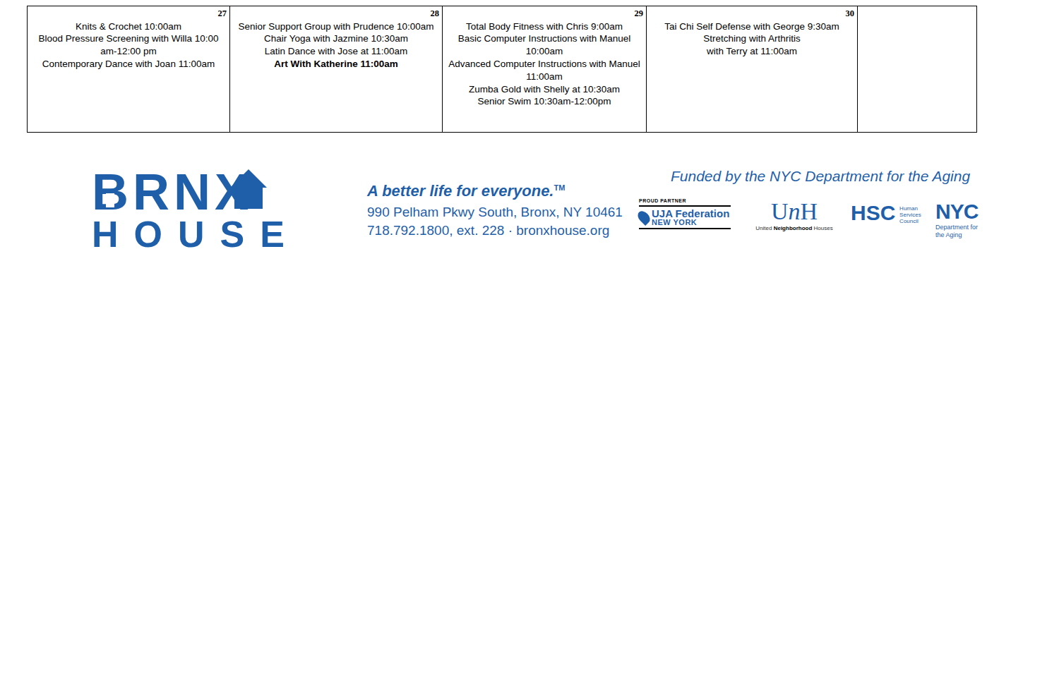| 27 Knits & Crochet 10:00am Blood Pressure Screening with Willa 10:00 am-12:00 pm Contemporary Dance with Joan 11:00am | 28 Senior Support Group with Prudence 10:00am Chair Yoga with Jazmine 10:30am Latin Dance with Jose at 11:00am Art With Katherine 11:00am | 29 Total Body Fitness with Chris 9:00am Basic Computer Instructions with Manuel 10:00am Advanced Computer Instructions with Manuel 11:00am Zumba Gold with Shelly at 10:30am Senior Swim 10:30am-12:00pm | 30 Tai Chi Self Defense with George 9:30am Stretching with Arthritis with Terry at 11:00am | |
BR NX HOUSE
A better life for everyone.TM
990 Pelham Pkwy South, Bronx, NY 10461
718.792.1800, ext. 228 · bronxhouse.org
Funded by the NYC Department for the Aging
PROUD PARTNER
UJA FederationNEW YORK
Un H
United Neighborhood Houses
HSC Human
Services
Council
NYC
Department for
the Aging